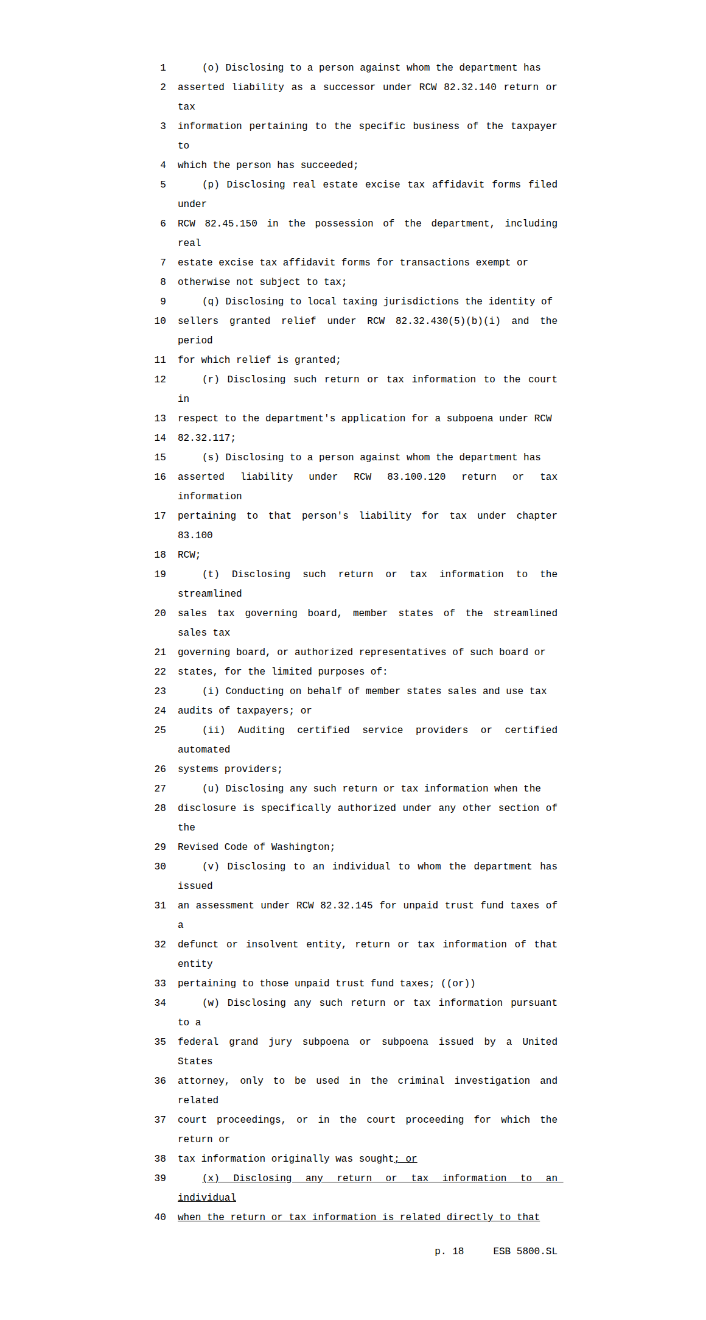(o) Disclosing to a person against whom the department has
asserted liability as a successor under RCW 82.32.140 return or tax
information pertaining to the specific business of the taxpayer to
which the person has succeeded;
(p) Disclosing real estate excise tax affidavit forms filed under
RCW 82.45.150 in the possession of the department, including real
estate excise tax affidavit forms for transactions exempt or
otherwise not subject to tax;
(q) Disclosing to local taxing jurisdictions the identity of
sellers granted relief under RCW 82.32.430(5)(b)(i) and the period
for which relief is granted;
(r) Disclosing such return or tax information to the court in
respect to the department's application for a subpoena under RCW
82.32.117;
(s) Disclosing to a person against whom the department has
asserted liability under RCW 83.100.120 return or tax information
pertaining to that person's liability for tax under chapter 83.100
RCW;
(t) Disclosing such return or tax information to the streamlined
sales tax governing board, member states of the streamlined sales tax
governing board, or authorized representatives of such board or
states, for the limited purposes of:
(i) Conducting on behalf of member states sales and use tax
audits of taxpayers; or
(ii) Auditing certified service providers or certified automated
systems providers;
(u) Disclosing any such return or tax information when the
disclosure is specifically authorized under any other section of the
Revised Code of Washington;
(v) Disclosing to an individual to whom the department has issued
an assessment under RCW 82.32.145 for unpaid trust fund taxes of a
defunct or insolvent entity, return or tax information of that entity
pertaining to those unpaid trust fund taxes; ((or))
(w) Disclosing any such return or tax information pursuant to a
federal grand jury subpoena or subpoena issued by a United States
attorney, only to be used in the criminal investigation and related
court proceedings, or in the court proceeding for which the return or
tax information originally was sought; or
(x) Disclosing any return or tax information to an individual
when the return or tax information is related directly to that
p. 18 ESB 5800.SL